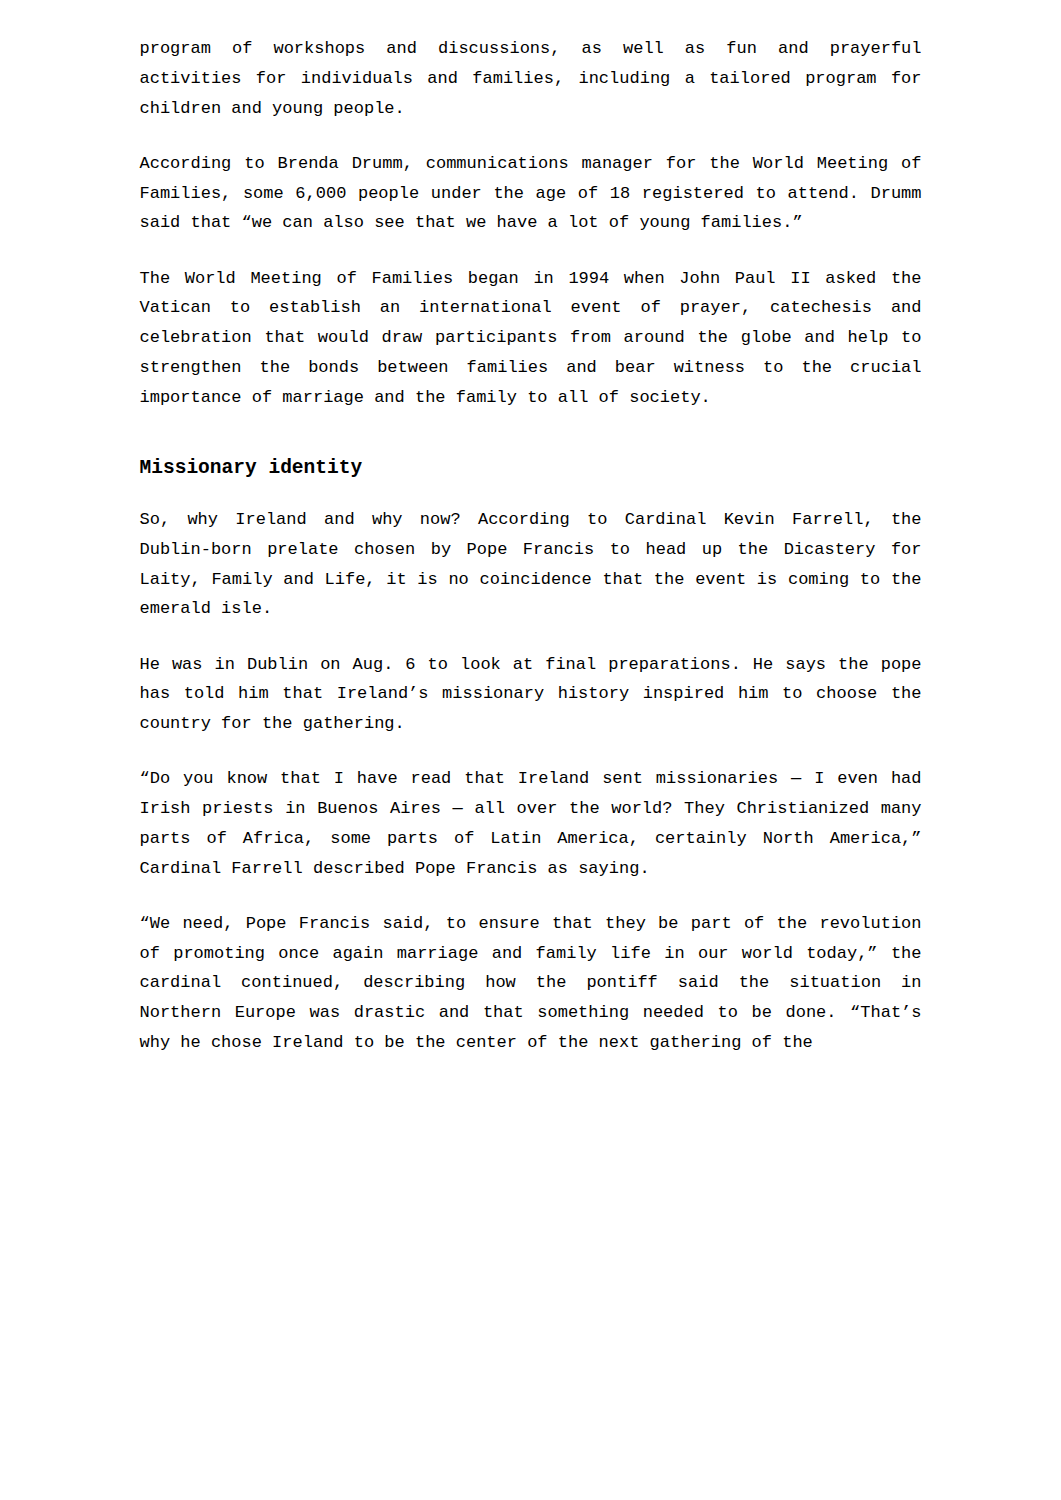program of workshops and discussions, as well as fun and prayerful activities for individuals and families, including a tailored program for children and young people.
According to Brenda Drumm, communications manager for the World Meeting of Families, some 6,000 people under the age of 18 registered to attend. Drumm said that “we can also see that we have a lot of young families.”
The World Meeting of Families began in 1994 when John Paul II asked the Vatican to establish an international event of prayer, catechesis and celebration that would draw participants from around the globe and help to strengthen the bonds between families and bear witness to the crucial importance of marriage and the family to all of society.
Missionary identity
So, why Ireland and why now? According to Cardinal Kevin Farrell, the Dublin-born prelate chosen by Pope Francis to head up the Dicastery for Laity, Family and Life, it is no coincidence that the event is coming to the emerald isle.
He was in Dublin on Aug. 6 to look at final preparations. He says the pope has told him that Ireland’s missionary history inspired him to choose the country for the gathering.
“Do you know that I have read that Ireland sent missionaries — I even had Irish priests in Buenos Aires — all over the world? They Christianized many parts of Africa, some parts of Latin America, certainly North America,” Cardinal Farrell described Pope Francis as saying.
“We need, Pope Francis said, to ensure that they be part of the revolution of promoting once again marriage and family life in our world today,” the cardinal continued, describing how the pontiff said the situation in Northern Europe was drastic and that something needed to be done. “That’s why he chose Ireland to be the center of the next gathering of the